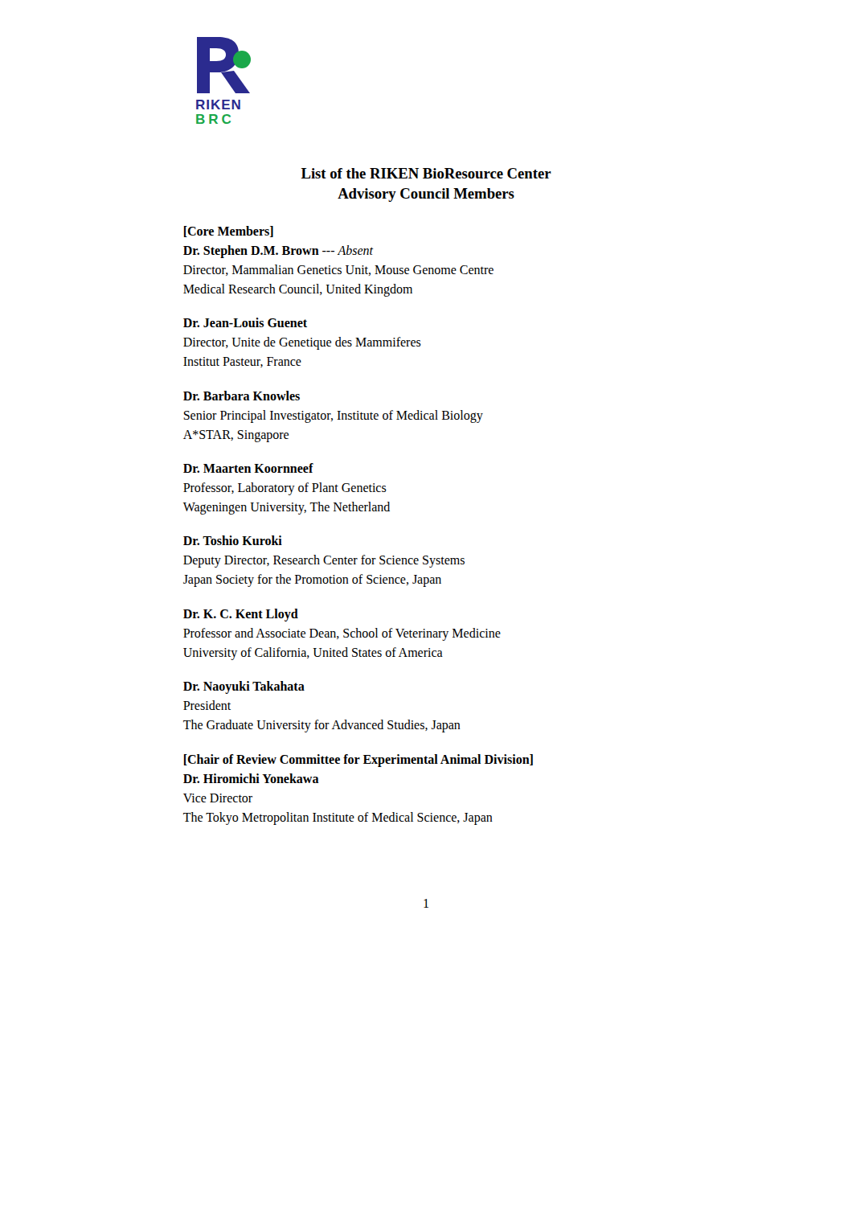RIKEN BRC
List of the RIKEN BioResource Center
Advisory Council Members
[Core Members]
Dr. Stephen D.M. Brown --- Absent Director, Mammalian Genetics Unit, Mouse Genome Centre Medical Research Council, United Kingdom
Dr. Jean-Louis Guenet Director, Unite de Genetique des Mammiferes Institut Pasteur, France
Dr. Barbara Knowles Senior Principal Investigator, Institute of Medical Biology A*STAR, Singapore
Dr. Maarten Koornneef Professor, Laboratory of Plant Genetics Wageningen University, The Netherland
Dr. Toshio Kuroki Deputy Director, Research Center for Science Systems Japan Society for the Promotion of Science, Japan
Dr. K. C. Kent Lloyd Professor and Associate Dean, School of Veterinary Medicine University of California, United States of America
Dr. Naoyuki Takahata President The Graduate University for Advanced Studies, Japan
[Chair of Review Committee for Experimental Animal Division]
Dr. Hiromichi Yonekawa Vice Director The Tokyo Metropolitan Institute of Medical Science, Japan
1